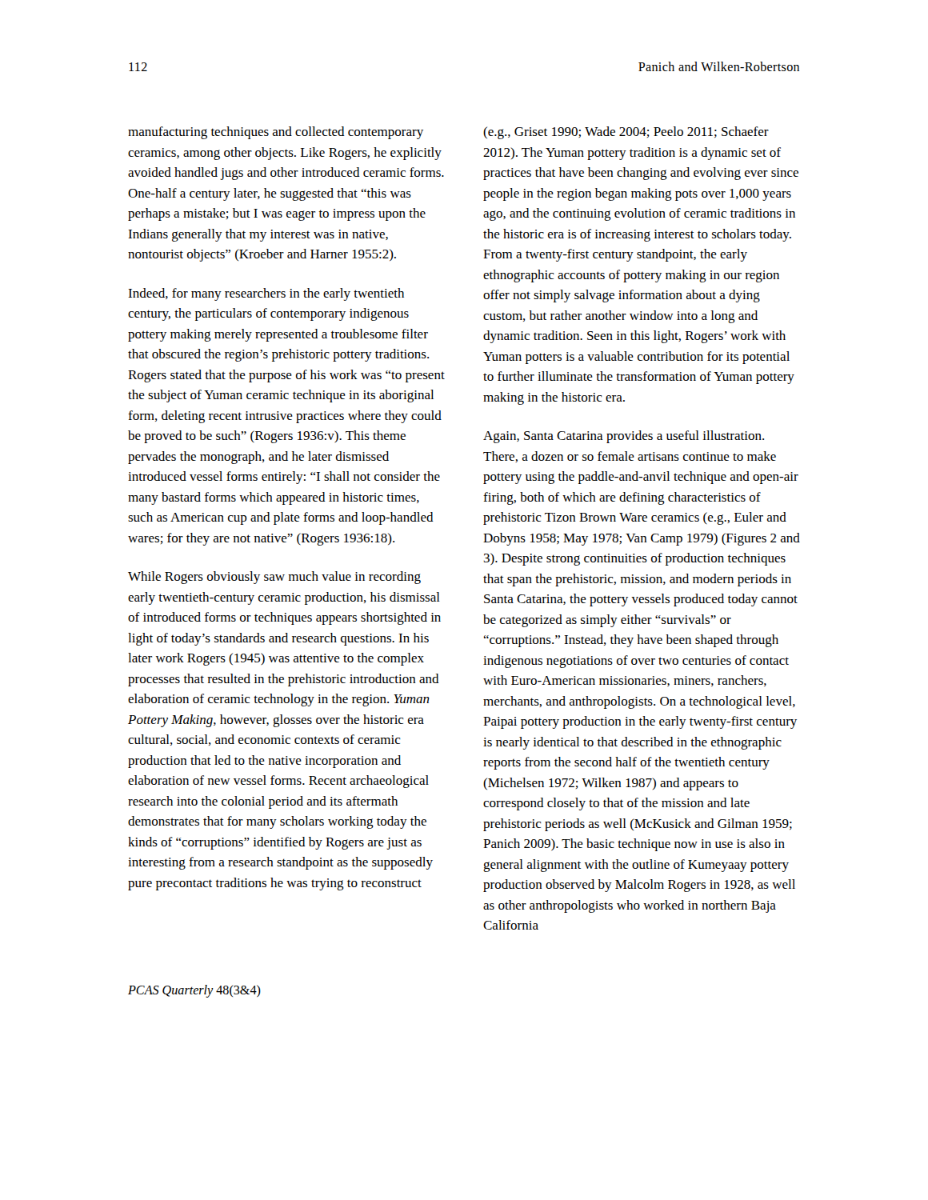112 Panich and Wilken-Robertson
manufacturing techniques and collected contemporary ceramics, among other objects. Like Rogers, he explicitly avoided handled jugs and other introduced ceramic forms. One-half a century later, he suggested that “this was perhaps a mistake; but I was eager to impress upon the Indians generally that my interest was in native, nontourist objects” (Kroeber and Harner 1955:2).
Indeed, for many researchers in the early twentieth century, the particulars of contemporary indigenous pottery making merely represented a troublesome filter that obscured the region’s prehistoric pottery traditions. Rogers stated that the purpose of his work was “to present the subject of Yuman ceramic technique in its aboriginal form, deleting recent intrusive practices where they could be proved to be such” (Rogers 1936:v). This theme pervades the monograph, and he later dismissed introduced vessel forms entirely: “I shall not consider the many bastard forms which appeared in historic times, such as American cup and plate forms and loop-handled wares; for they are not native” (Rogers 1936:18).
While Rogers obviously saw much value in recording early twentieth-century ceramic production, his dismissal of introduced forms or techniques appears shortsighted in light of today’s standards and research questions. In his later work Rogers (1945) was attentive to the complex processes that resulted in the prehistoric introduction and elaboration of ceramic technology in the region. Yuman Pottery Making, however, glosses over the historic era cultural, social, and economic contexts of ceramic production that led to the native incorporation and elaboration of new vessel forms. Recent archaeological research into the colonial period and its aftermath demonstrates that for many scholars working today the kinds of “corruptions” identified by Rogers are just as interesting from a research standpoint as the supposedly pure precontact traditions he was trying to reconstruct
(e.g., Griset 1990; Wade 2004; Peelo 2011; Schaefer 2012). The Yuman pottery tradition is a dynamic set of practices that have been changing and evolving ever since people in the region began making pots over 1,000 years ago, and the continuing evolution of ceramic traditions in the historic era is of increasing interest to scholars today. From a twenty-first century standpoint, the early ethnographic accounts of pottery making in our region offer not simply salvage information about a dying custom, but rather another window into a long and dynamic tradition. Seen in this light, Rogers’ work with Yuman potters is a valuable contribution for its potential to further illuminate the transformation of Yuman pottery making in the historic era.
Again, Santa Catarina provides a useful illustration. There, a dozen or so female artisans continue to make pottery using the paddle-and-anvil technique and open-air firing, both of which are defining characteristics of prehistoric Tizon Brown Ware ceramics (e.g., Euler and Dobyns 1958; May 1978; Van Camp 1979) (Figures 2 and 3). Despite strong continuities of production techniques that span the prehistoric, mission, and modern periods in Santa Catarina, the pottery vessels produced today cannot be categorized as simply either “survivals” or “corruptions.” Instead, they have been shaped through indigenous negotiations of over two centuries of contact with Euro-American missionaries, miners, ranchers, merchants, and anthropologists. On a technological level, Paipai pottery production in the early twenty-first century is nearly identical to that described in the ethnographic reports from the second half of the twentieth century (Michelsen 1972; Wilken 1987) and appears to correspond closely to that of the mission and late prehistoric periods as well (McKusick and Gilman 1959; Panich 2009). The basic technique now in use is also in general alignment with the outline of Kumeyaay pottery production observed by Malcolm Rogers in 1928, as well as other anthropologists who worked in northern Baja California
PCAS Quarterly 48(3&4)